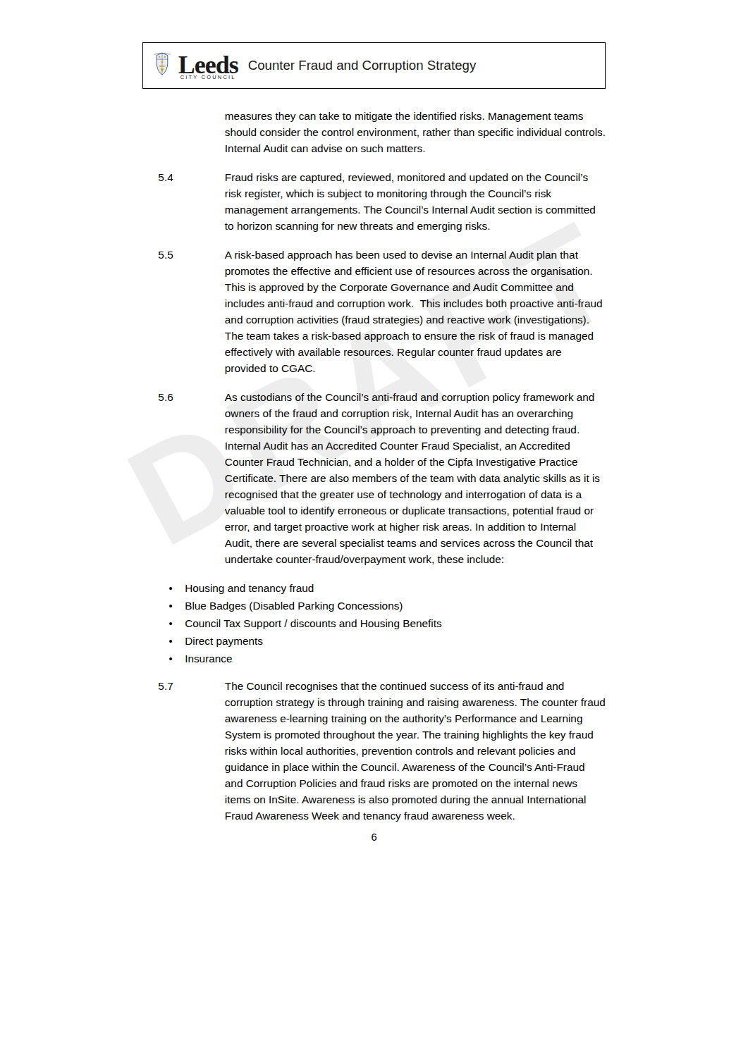Leeds CITY COUNCIL
Counter Fraud and Corruption Strategy
DRAFT
measures they can take to mitigate the identified risks. Management teams should consider the control environment, rather than specific individual controls. Internal Audit can advise on such matters.
5.4
Fraud risks are captured, reviewed, monitored and updated on the Council’s risk register, which is subject to monitoring through the Council’s risk management arrangements. The Council’s Internal Audit section is committed to horizon scanning for new threats and emerging risks.
5.5
A risk-based approach has been used to devise an Internal Audit plan that promotes the effective and efficient use of resources across the organisation. This is approved by the Corporate Governance and Audit Committee and includes anti-fraud and corruption work. This includes both proactive anti-fraud and corruption activities (fraud strategies) and reactive work (investigations). The team takes a risk-based approach to ensure the risk of fraud is managed effectively with available resources. Regular counter fraud updates are provided to CGAC.
5.6
As custodians of the Council’s anti-fraud and corruption policy framework and owners of the fraud and corruption risk, Internal Audit has an overarching responsibility for the Council’s approach to preventing and detecting fraud. Internal Audit has an Accredited Counter Fraud Specialist, an Accredited Counter Fraud Technician, and a holder of the Cipfa Investigative Practice Certificate. There are also members of the team with data analytic skills as it is recognised that the greater use of technology and interrogation of data is a valuable tool to identify erroneous or duplicate transactions, potential fraud or error, and target proactive work at higher risk areas. In addition to Internal Audit, there are several specialist teams and services across the Council that undertake counter-fraud/overpayment work, these include:
Housing and tenancy fraud
Blue Badges (Disabled Parking Concessions)
Council Tax Support / discounts and Housing Benefits
Direct payments
Insurance
5.7
The Council recognises that the continued success of its anti-fraud and corruption strategy is through training and raising awareness. The counter fraud awareness e-learning training on the authority’s Performance and Learning System is promoted throughout the year. The training highlights the key fraud risks within local authorities, prevention controls and relevant policies and guidance in place within the Council. Awareness of the Council’s Anti-Fraud and Corruption Policies and fraud risks are promoted on the internal news items on InSite. Awareness is also promoted during the annual International Fraud Awareness Week and tenancy fraud awareness week.
6